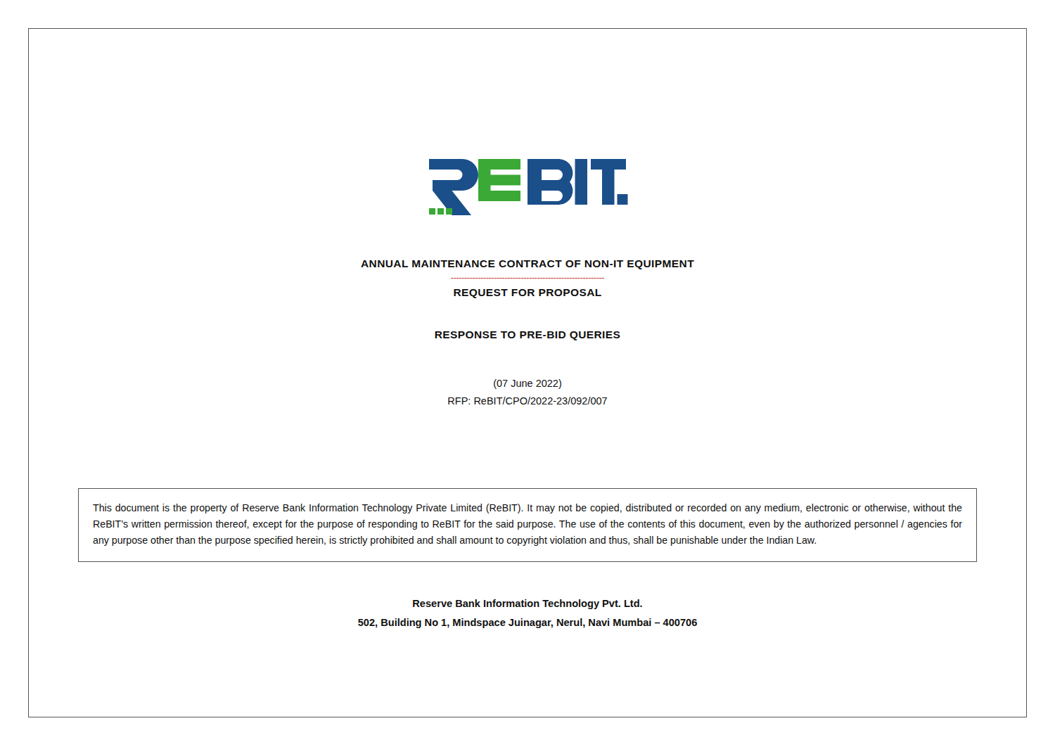ANNUAL MAINTENANCE CONTRACT OF NON-IT EQUIPMENT
---------------------------------------------------------
REQUEST FOR PROPOSAL
RESPONSE TO PRE-BID QUERIES
(07 June 2022)
RFP: ReBIT/CPO/2022-23/092/007
This document is the property of Reserve Bank Information Technology Private Limited (ReBIT). It may not be copied, distributed or recorded on any medium, electronic or otherwise, without the ReBIT’s written permission thereof, except for the purpose of responding to ReBIT for the said purpose. The use of the contents of this document, even by the authorized personnel / agencies for any purpose other than the purpose specified herein, is strictly prohibited and shall amount to copyright violation and thus, shall be punishable under the Indian Law.
Reserve Bank Information Technology Pvt. Ltd.
502, Building No 1, Mindspace Juinagar, Nerul, Navi Mumbai – 400706